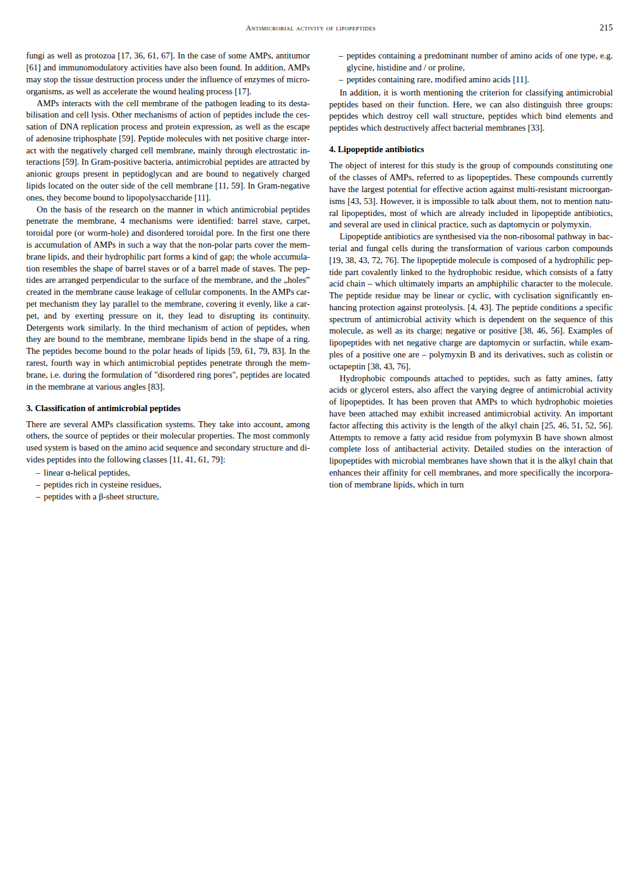Antimicrobial activity of lipopeptides 215
fungi as well as protozoa [17, 36, 61, 67]. In the case of some AMPs, antitumor [61] and immunomodulatory activities have also been found. In addition, AMPs may stop the tissue destruction process under the influence of enzymes of microorganisms, as well as accelerate the wound healing process [17].
AMPs interacts with the cell membrane of the pathogen leading to its destabilisation and cell lysis. Other mechanisms of action of peptides include the cessation of DNA replication process and protein expression, as well as the escape of adenosine triphosphate [59]. Peptide molecules with net positive charge interact with the negatively charged cell membrane, mainly through electrostatic interactions [59]. In Gram-positive bacteria, antimicrobial peptides are attracted by anionic groups present in peptidoglycan and are bound to negatively charged lipids located on the outer side of the cell membrane [11, 59]. In Gram-negative ones, they become bound to lipopolysaccharide [11].
On the basis of the research on the manner in which antimicrobial peptides penetrate the membrane, 4 mechanisms were identified: barrel stave, carpet, toroidal pore (or worm-hole) and disordered toroidal pore. In the first one there is accumulation of AMPs in such a way that the non-polar parts cover the membrane lipids, and their hydrophilic part forms a kind of gap; the whole accumulation resembles the shape of barrel staves or of a barrel made of staves. The peptides are arranged perpendicular to the surface of the membrane, and the „holes” created in the membrane cause leakage of cellular components. In the AMPs carpet mechanism they lay parallel to the membrane, covering it evenly, like a carpet, and by exerting pressure on it, they lead to disrupting its continuity. Detergents work similarly. In the third mechanism of action of peptides, when they are bound to the membrane, membrane lipids bend in the shape of a ring. The peptides become bound to the polar heads of lipids [59, 61, 79, 83]. In the rarest, fourth way in which antimicrobial peptides penetrate through the membrane, i.e. during the formulation of "disordered ring pores", peptides are located in the membrane at various angles [83].
3. Classification of antimicrobial peptides
There are several AMPs classification systems. They take into account, among others, the source of peptides or their molecular properties. The most commonly used system is based on the amino acid sequence and secondary structure and divides peptides into the following classes [11, 41, 61, 79]:
linear α-helical peptides,
peptides rich in cysteine residues,
peptides with a β-sheet structure,
peptides containing a predominant number of amino acids of one type, e.g. glycine, histidine and / or proline,
peptides containing rare, modified amino acids [11].
In addition, it is worth mentioning the criterion for classifying antimicrobial peptides based on their function. Here, we can also distinguish three groups: peptides which destroy cell wall structure, peptides which bind elements and peptides which destructively affect bacterial membranes [33].
4. Lipopeptide antibiotics
The object of interest for this study is the group of compounds constituting one of the classes of AMPs, referred to as lipopeptides. These compounds currently have the largest potential for effective action against multi-resistant microorganisms [43, 53]. However, it is impossible to talk about them, not to mention natural lipopeptides, most of which are already included in lipopeptide antibiotics, and several are used in clinical practice, such as daptomycin or polymyxin.
Lipopeptide antibiotics are synthesised via the non-ribosomal pathway in bacterial and fungal cells during the transformation of various carbon compounds [19, 38, 43, 72, 76]. The lipopeptide molecule is composed of a hydrophilic peptide part covalently linked to the hydrophobic residue, which consists of a fatty acid chain – which ultimately imparts an amphiphilic character to the molecule. The peptide residue may be linear or cyclic, with cyclisation significantly enhancing protection against proteolysis. [4, 43]. The peptide conditions a specific spectrum of antimicrobial activity which is dependent on the sequence of this molecule, as well as its charge; negative or positive [38, 46, 56]. Examples of lipopeptides with net negative charge are daptomycin or surfactin, while examples of a positive one are – polymyxin B and its derivatives, such as colistin or octapeptin [38, 43, 76].
Hydrophobic compounds attached to peptides, such as fatty amines, fatty acids or glycerol esters, also affect the varying degree of antimicrobial activity of lipopeptides. It has been proven that AMPs to which hydrophobic moieties have been attached may exhibit increased antimicrobial activity. An important factor affecting this activity is the length of the alkyl chain [25, 46, 51, 52, 56]. Attempts to remove a fatty acid residue from polymyxin B have shown almost complete loss of antibacterial activity. Detailed studies on the interaction of lipopeptides with microbial membranes have shown that it is the alkyl chain that enhances their affinity for cell membranes, and more specifically the incorporation of membrane lipids, which in turn